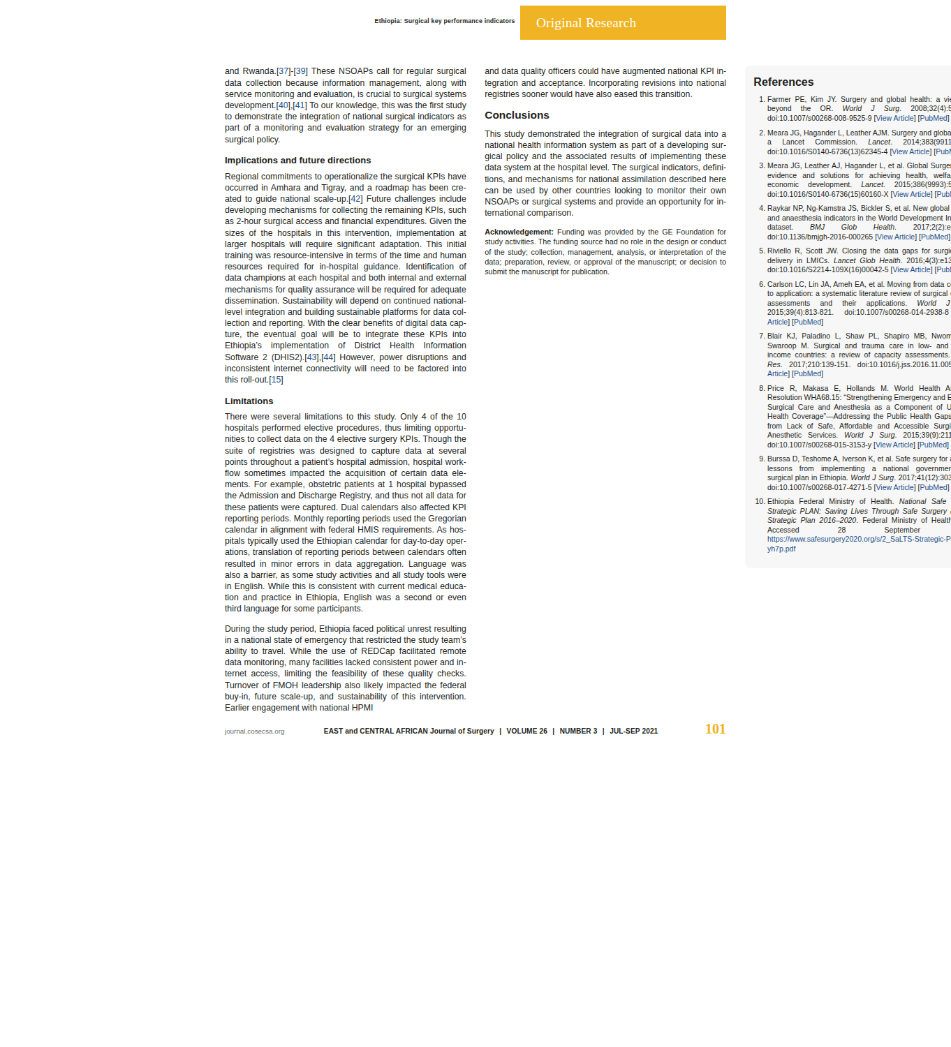Original Research
Ethiopia: Surgical key performance indicators
and Rwanda.[37]-[39] These NSOAPs call for regular surgical data collection because information management, along with service monitoring and evaluation, is crucial to surgical systems development.[40],[41] To our knowledge, this was the first study to demonstrate the integration of national surgical indicators as part of a monitoring and evaluation strategy for an emerging surgical policy.
Implications and future directions
Regional commitments to operationalize the surgical KPIs have occurred in Amhara and Tigray, and a roadmap has been created to guide national scale-up.[42] Future challenges include developing mechanisms for collecting the remaining KPIs, such as 2-hour surgical access and financial expenditures. Given the sizes of the hospitals in this intervention, implementation at larger hospitals will require significant adaptation. This initial training was resource-intensive in terms of the time and human resources required for in-hospital guidance. Identification of data champions at each hospital and both internal and external mechanisms for quality assurance will be required for adequate dissemination. Sustainability will depend on continued national-level integration and building sustainable platforms for data collection and reporting. With the clear benefits of digital data capture, the eventual goal will be to integrate these KPIs into Ethiopia’s implementation of District Health Information Software 2 (DHIS2).[43],[44] However, power disruptions and inconsistent internet connectivity will need to be factored into this roll-out.[15]
Limitations
There were several limitations to this study. Only 4 of the 10 hospitals performed elective procedures, thus limiting opportunities to collect data on the 4 elective surgery KPIs. Though the suite of registries was designed to capture data at several points throughout a patient’s hospital admission, hospital workflow sometimes impacted the acquisition of certain data elements. For example, obstetric patients at 1 hospital bypassed the Admission and Discharge Registry, and thus not all data for these patients were captured. Dual calendars also affected KPI reporting periods. Monthly reporting periods used the Gregorian calendar in alignment with federal HMIS requirements. As hospitals typically used the Ethiopian calendar for day-to-day operations, translation of reporting periods between calendars often resulted in minor errors in data aggregation. Language was also a barrier, as some study activities and all study tools were in English. While this is consistent with current medical education and practice in Ethiopia, English was a second or even third language for some participants.
During the study period, Ethiopia faced political unrest resulting in a national state of emergency that restricted the study team’s ability to travel. While the use of REDCap facilitated remote data monitoring, many facilities lacked consistent power and internet access, limiting the feasibility of these quality checks. Turnover of FMOH leadership also likely impacted the federal buy-in, future scale-up, and sustainability of this intervention. Earlier engagement with national HPMI
and data quality officers could have augmented national KPI integration and acceptance. Incorporating revisions into national registries sooner would have also eased this transition.
Conclusions
This study demonstrated the integration of surgical data into a national health information system as part of a developing surgical policy and the associated results of implementing these data system at the hospital level. The surgical indicators, definitions, and mechanisms for national assimilation described here can be used by other countries looking to monitor their own NSOAPs or surgical systems and provide an opportunity for international comparison.
Acknowledgement: Funding was provided by the GE Foundation for study activities. The funding source had no role in the design or conduct of the study; collection, management, analysis, or interpretation of the data; preparation, review, or approval of the manuscript; or decision to submit the manuscript for publication.
References
Farmer PE, Kim JY. Surgery and global health: a view from beyond the OR. World J Surg. 2008;32(4):533-536. doi:10.1007/s00268-008-9525-9 [View Article] [PubMed]
Meara JG, Hagander L, Leather AJM. Surgery and global health: a Lancet Commission. Lancet. 2014;383(9911):12-13. doi:10.1016/S0140-6736(13)62345-4 [View Article] [PubMed]
Meara JG, Leather AJ, Hagander L, et al. Global Surgery 2030: evidence and solutions for achieving health, welfare, and economic development. Lancet. 2015;386(9993):569-624. doi:10.1016/S0140-6736(15)60160-X [View Article] [PubMed]
Raykar NP, Ng-Kamstra JS, Bickler S, et al. New global surgical and anaesthesia indicators in the World Development Indicators dataset. BMJ Glob Health. 2017;2(2):e000265. doi:10.1136/bmjgh-2016-000265 [View Article] [PubMed]
Riviello R, Scott JW. Closing the data gaps for surgical care delivery in LMICs. Lancet Glob Health. 2016;4(3):e138-e139. doi:10.1016/S2214-109X(16)00042-5 [View Article] [PubMed]
Carlson LC, Lin JA, Ameh EA, et al. Moving from data collection to application: a systematic literature review of surgical capacity assessments and their applications. World J Surg. 2015;39(4):813-821. doi:10.1007/s00268-014-2938-8 [View Article] [PubMed]
Blair KJ, Paladino L, Shaw PL, Shapiro MB, Nwomeh BC, Swaroop M. Surgical and trauma care in low- and middle-income countries: a review of capacity assessments. J Surg Res. 2017;210:139-151. doi:10.1016/j.jss.2016.11.005 [View Article] [PubMed]
Price R, Makasa E, Hollands M. World Health Assembly Resolution WHA68.15: “Strengthening Emergency and Essential Surgical Care and Anesthesia as a Component of Universal Health Coverage”—Addressing the Public Health Gaps Arising from Lack of Safe, Affordable and Accessible Surgical and Anesthetic Services. World J Surg. 2015;39(9):2115-2125. doi:10.1007/s00268-015-3153-y [View Article] [PubMed]
Burssa D, Teshome A, Iverson K, et al. Safe surgery for all: early lessons from implementing a national government-driven surgical plan in Ethiopia. World J Surg. 2017;41(12):3038-3045. doi:10.1007/s00268-017-4271-5 [View Article] [PubMed]
Ethiopia Federal Ministry of Health. National Safe Surgery Strategic PLAN: Saving Lives Through Safe Surgery (SaLTS) Strategic Plan 2016–2020. Federal Ministry of Health; 2017. Accessed 28 September 2021. https://www.safesurgery2020.org/s/2_SaLTS-Strategic-Plan-yh7p.pdf
journal.cosecsa.org
EAST and CENTRAL AFRICAN Journal of Surgery | VOLUME 26 | NUMBER 3 | JUL-SEP 2021
101